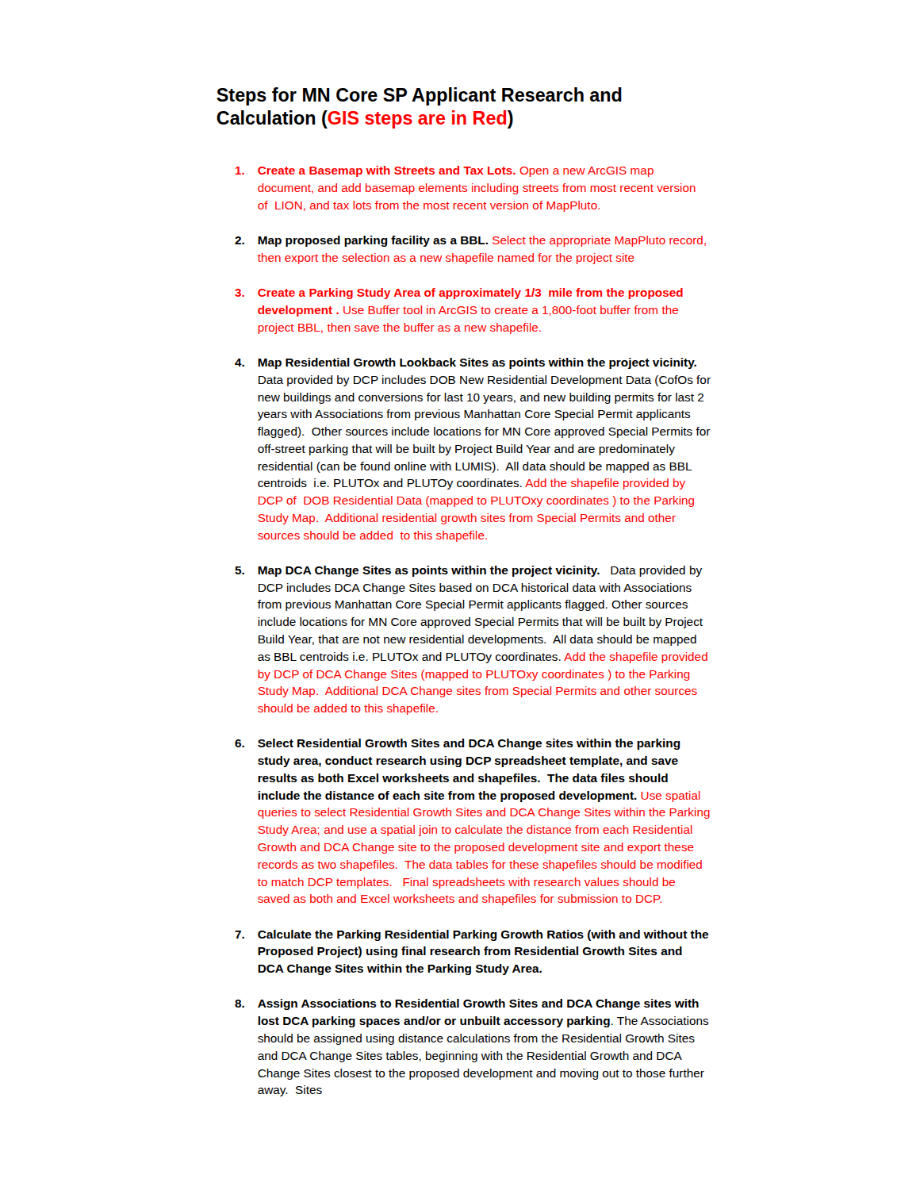Steps for MN Core SP Applicant Research and Calculation (GIS steps are in Red)
Create a Basemap with Streets and Tax Lots. Open a new ArcGIS map document, and add basemap elements including streets from most recent version of LION, and tax lots from the most recent version of MapPluto.
Map proposed parking facility as a BBL. Select the appropriate MapPluto record, then export the selection as a new shapefile named for the project site
Create a Parking Study Area of approximately 1/3 mile from the proposed development . Use Buffer tool in ArcGIS to create a 1,800-foot buffer from the project BBL, then save the buffer as a new shapefile.
Map Residential Growth Lookback Sites as points within the project vicinity. Data provided by DCP includes DOB New Residential Development Data (CofOs for new buildings and conversions for last 10 years, and new building permits for last 2 years with Associations from previous Manhattan Core Special Permit applicants flagged). Other sources include locations for MN Core approved Special Permits for off-street parking that will be built by Project Build Year and are predominately residential (can be found online with LUMIS). All data should be mapped as BBL centroids i.e. PLUTOx and PLUTOy coordinates. Add the shapefile provided by DCP of DOB Residential Data (mapped to PLUTOxy coordinates ) to the Parking Study Map. Additional residential growth sites from Special Permits and other sources should be added to this shapefile.
Map DCA Change Sites as points within the project vicinity. Data provided by DCP includes DCA Change Sites based on DCA historical data with Associations from previous Manhattan Core Special Permit applicants flagged. Other sources include locations for MN Core approved Special Permits that will be built by Project Build Year, that are not new residential developments. All data should be mapped as BBL centroids i.e. PLUTOx and PLUTOy coordinates. Add the shapefile provided by DCP of DCA Change Sites (mapped to PLUTOxy coordinates ) to the Parking Study Map. Additional DCA Change sites from Special Permits and other sources should be added to this shapefile.
Select Residential Growth Sites and DCA Change sites within the parking study area, conduct research using DCP spreadsheet template, and save results as both Excel worksheets and shapefiles. The data files should include the distance of each site from the proposed development. Use spatial queries to select Residential Growth Sites and DCA Change Sites within the Parking Study Area; and use a spatial join to calculate the distance from each Residential Growth and DCA Change site to the proposed development site and export these records as two shapefiles. The data tables for these shapefiles should be modified to match DCP templates. Final spreadsheets with research values should be saved as both and Excel worksheets and shapefiles for submission to DCP.
Calculate the Parking Residential Parking Growth Ratios (with and without the Proposed Project) using final research from Residential Growth Sites and DCA Change Sites within the Parking Study Area.
Assign Associations to Residential Growth Sites and DCA Change sites with lost DCA parking spaces and/or or unbuilt accessory parking. The Associations should be assigned using distance calculations from the Residential Growth Sites and DCA Change Sites tables, beginning with the Residential Growth and DCA Change Sites closest to the proposed development and moving out to those further away. Sites